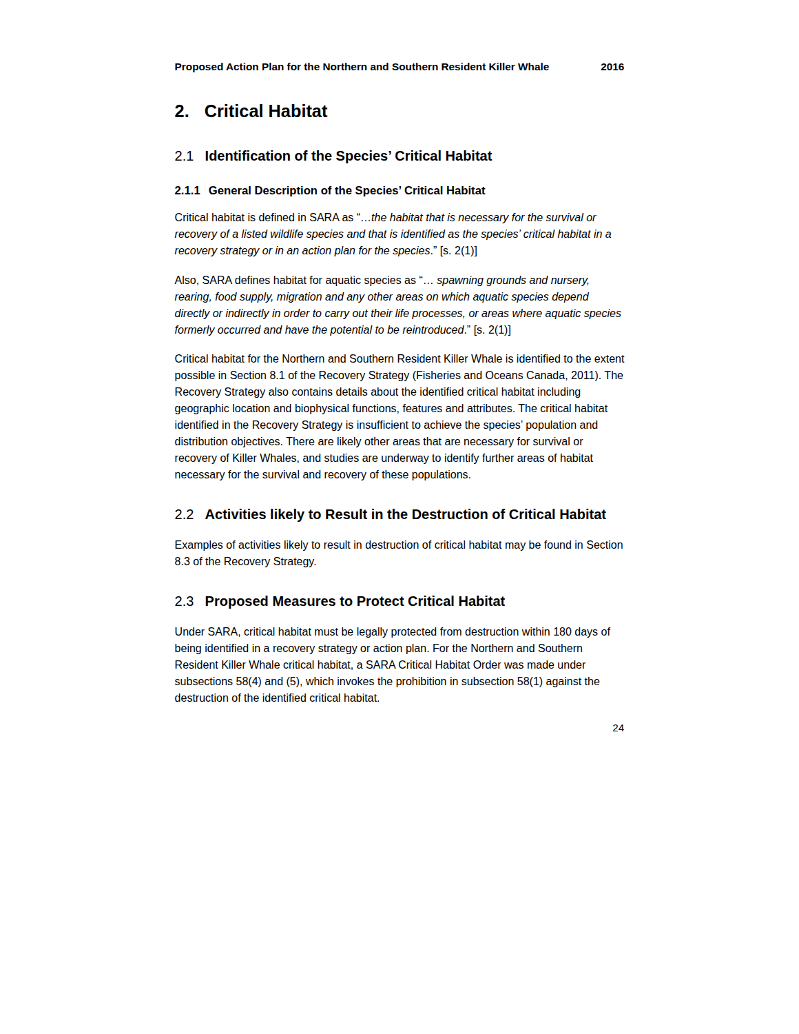Proposed Action Plan for the Northern and Southern Resident Killer Whale 2016
2. Critical Habitat
2.1 Identification of the Species’ Critical Habitat
2.1.1 General Description of the Species’ Critical Habitat
Critical habitat is defined in SARA as “…the habitat that is necessary for the survival or recovery of a listed wildlife species and that is identified as the species’ critical habitat in a recovery strategy or in an action plan for the species.” [s. 2(1)]
Also, SARA defines habitat for aquatic species as “… spawning grounds and nursery, rearing, food supply, migration and any other areas on which aquatic species depend directly or indirectly in order to carry out their life processes, or areas where aquatic species formerly occurred and have the potential to be reintroduced.” [s. 2(1)]
Critical habitat for the Northern and Southern Resident Killer Whale is identified to the extent possible in Section 8.1 of the Recovery Strategy (Fisheries and Oceans Canada, 2011). The Recovery Strategy also contains details about the identified critical habitat including geographic location and biophysical functions, features and attributes. The critical habitat identified in the Recovery Strategy is insufficient to achieve the species’ population and distribution objectives. There are likely other areas that are necessary for survival or recovery of Killer Whales, and studies are underway to identify further areas of habitat necessary for the survival and recovery of these populations.
2.2 Activities likely to Result in the Destruction of Critical Habitat
Examples of activities likely to result in destruction of critical habitat may be found in Section 8.3 of the Recovery Strategy.
2.3 Proposed Measures to Protect Critical Habitat
Under SARA, critical habitat must be legally protected from destruction within 180 days of being identified in a recovery strategy or action plan. For the Northern and Southern Resident Killer Whale critical habitat, a SARA Critical Habitat Order was made under subsections 58(4) and (5), which invokes the prohibition in subsection 58(1) against the destruction of the identified critical habitat.
24